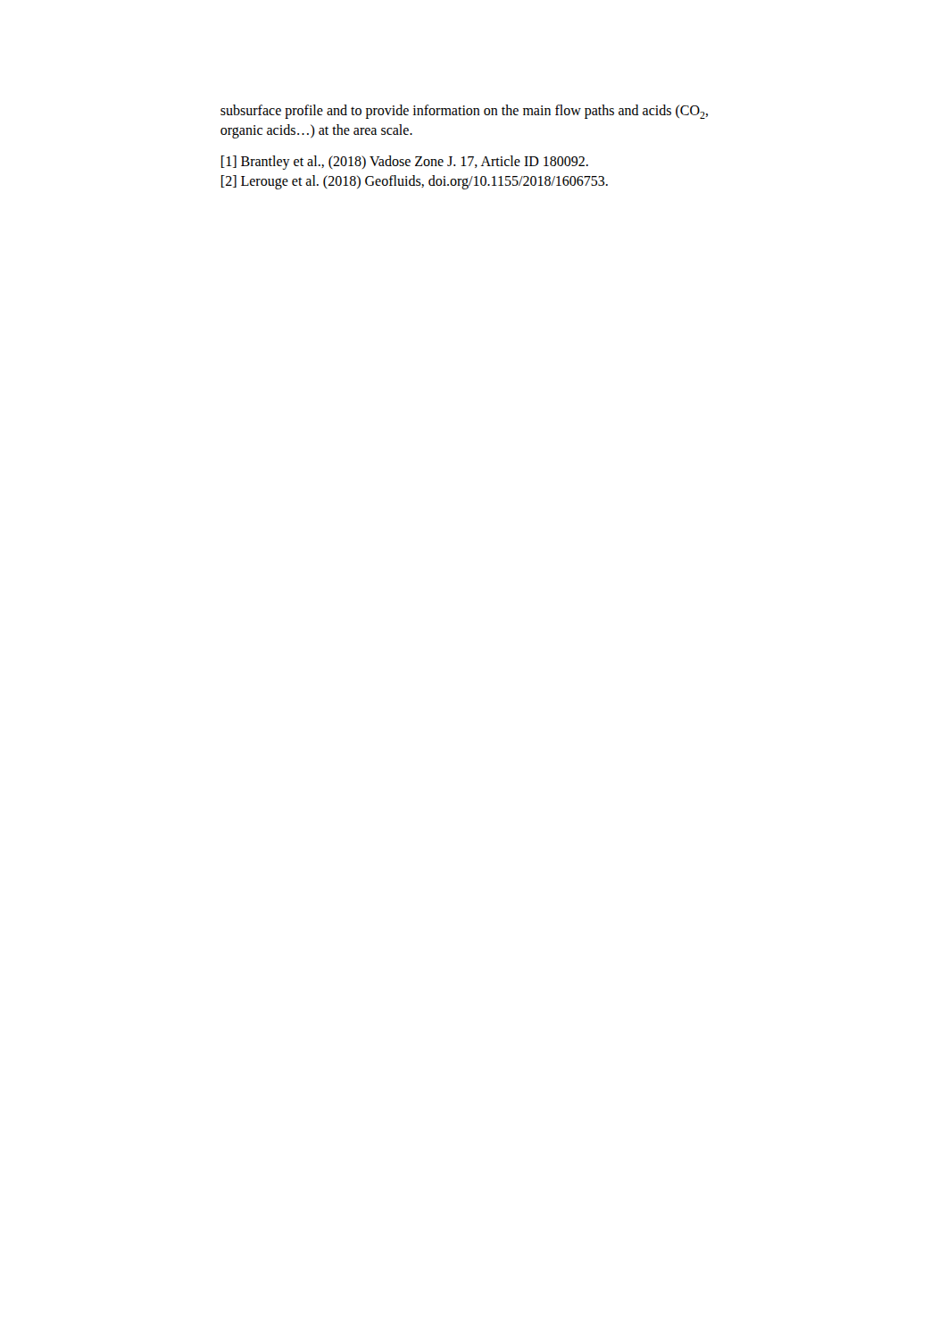subsurface profile and to provide information on the main flow paths and acids (CO2, organic acids…) at the area scale.
[1] Brantley et al., (2018) Vadose Zone J. 17, Article ID 180092.
[2] Lerouge et al. (2018) Geofluids, doi.org/10.1155/2018/1606753.